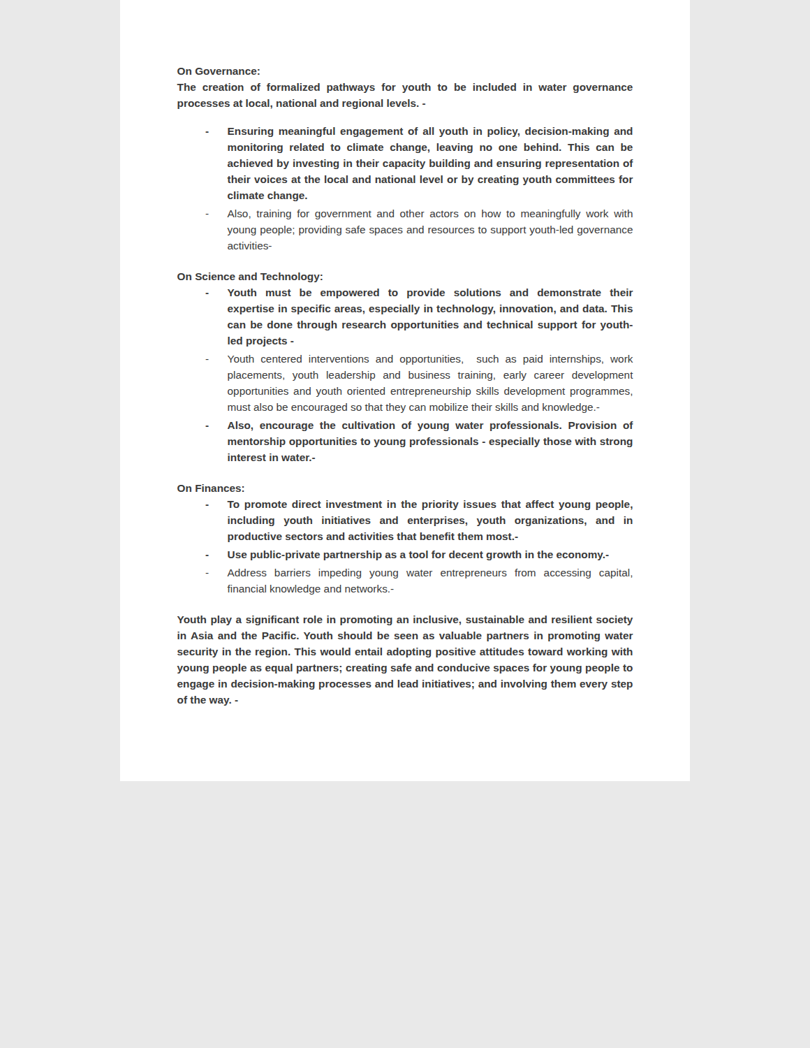On Governance:
The creation of formalized pathways for youth to be included in water governance processes at local, national and regional levels. -
Ensuring meaningful engagement of all youth in policy, decision-making and monitoring related to climate change, leaving no one behind. This can be achieved by investing in their capacity building and ensuring representation of their voices at the local and national level or by creating youth committees for climate change.
Also, training for government and other actors on how to meaningfully work with young people; providing safe spaces and resources to support youth-led governance activities-
On Science and Technology:
Youth must be empowered to provide solutions and demonstrate their expertise in specific areas, especially in technology, innovation, and data. This can be done through research opportunities and technical support for youth-led projects -
Youth centered interventions and opportunities, such as paid internships, work placements, youth leadership and business training, early career development opportunities and youth oriented entrepreneurship skills development programmes, must also be encouraged so that they can mobilize their skills and knowledge.-
Also, encourage the cultivation of young water professionals. Provision of mentorship opportunities to young professionals - especially those with strong interest in water.-
On Finances:
To promote direct investment in the priority issues that affect young people, including youth initiatives and enterprises, youth organizations, and in productive sectors and activities that benefit them most.-
Use public-private partnership as a tool for decent growth in the economy.-
Address barriers impeding young water entrepreneurs from accessing capital, financial knowledge and networks.-
Youth play a significant role in promoting an inclusive, sustainable and resilient society in Asia and the Pacific. Youth should be seen as valuable partners in promoting water security in the region. This would entail adopting positive attitudes toward working with young people as equal partners; creating safe and conducive spaces for young people to engage in decision-making processes and lead initiatives; and involving them every step of the way. -